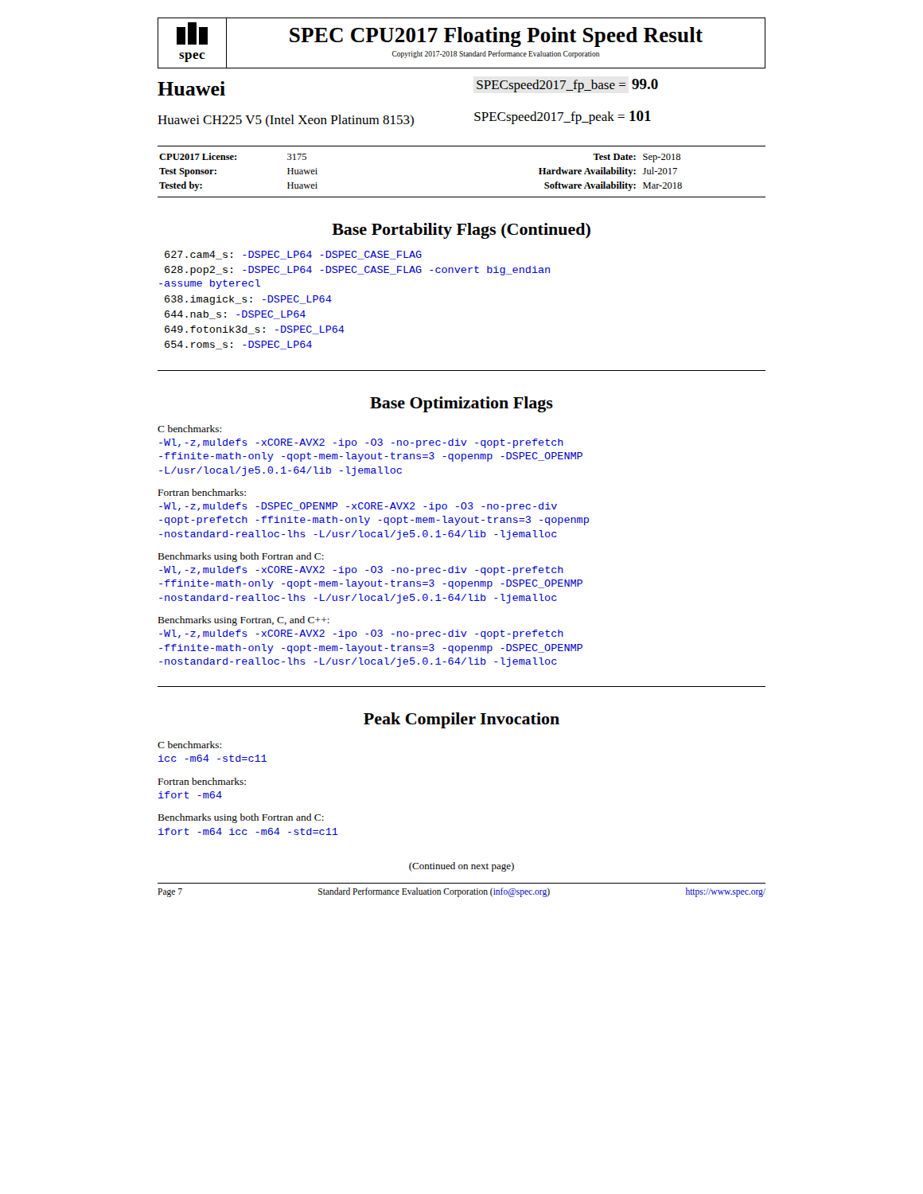spec
SPEC CPU2017 Floating Point Speed Result
Copyright 2017-2018 Standard Performance Evaluation Corporation
Huawei
Huawei CH225 V5 (Intel Xeon Platinum 8153)
SPECspeed2017_fp_base = 99.0
SPECspeed2017_fp_peak = 101
| CPU2017 License: | 3175 |
| Test Sponsor: | Huawei |
| Tested by: | Huawei |
| Test Date: | Sep-2018 |
| Hardware Availability: | Jul-2017 |
| Software Availability: | Mar-2018 |
Base Portability Flags (Continued)
627.cam4_s: -DSPEC_LP64 -DSPEC_CASE_FLAG
628.pop2_s: -DSPEC_LP64 -DSPEC_CASE_FLAG -convert big_endian -assume byterecl
638.imagick_s: -DSPEC_LP64
644.nab_s: -DSPEC_LP64
649.fotonik3d_s: -DSPEC_LP64
654.roms_s: -DSPEC_LP64
Base Optimization Flags
C benchmarks:
-Wl,-z,muldefs -xCORE-AVX2 -ipo -O3 -no-prec-div -qopt-prefetch -ffinite-math-only -qopt-mem-layout-trans=3 -qopenmp -DSPEC_OPENMP -L/usr/local/je5.0.1-64/lib -ljemalloc
Fortran benchmarks:
-Wl,-z,muldefs -DSPEC_OPENMP -xCORE-AVX2 -ipo -O3 -no-prec-div -qopt-prefetch -ffinite-math-only -qopt-mem-layout-trans=3 -qopenmp -nostandard-realloc-lhs -L/usr/local/je5.0.1-64/lib -ljemalloc
Benchmarks using both Fortran and C:
-Wl,-z,muldefs -xCORE-AVX2 -ipo -O3 -no-prec-div -qopt-prefetch -ffinite-math-only -qopt-mem-layout-trans=3 -qopenmp -DSPEC_OPENMP -nostandard-realloc-lhs -L/usr/local/je5.0.1-64/lib -ljemalloc
Benchmarks using Fortran, C, and C++:
-Wl,-z,muldefs -xCORE-AVX2 -ipo -O3 -no-prec-div -qopt-prefetch -ffinite-math-only -qopt-mem-layout-trans=3 -qopenmp -DSPEC_OPENMP -nostandard-realloc-lhs -L/usr/local/je5.0.1-64/lib -ljemalloc
Peak Compiler Invocation
C benchmarks:
icc -m64 -std=c11
Fortran benchmarks:
ifort -m64
Benchmarks using both Fortran and C:
ifort -m64 icc -m64 -std=c11
(Continued on next page)
Page 7
Standard Performance Evaluation Corporation (info@spec.org)
https://www.spec.org/